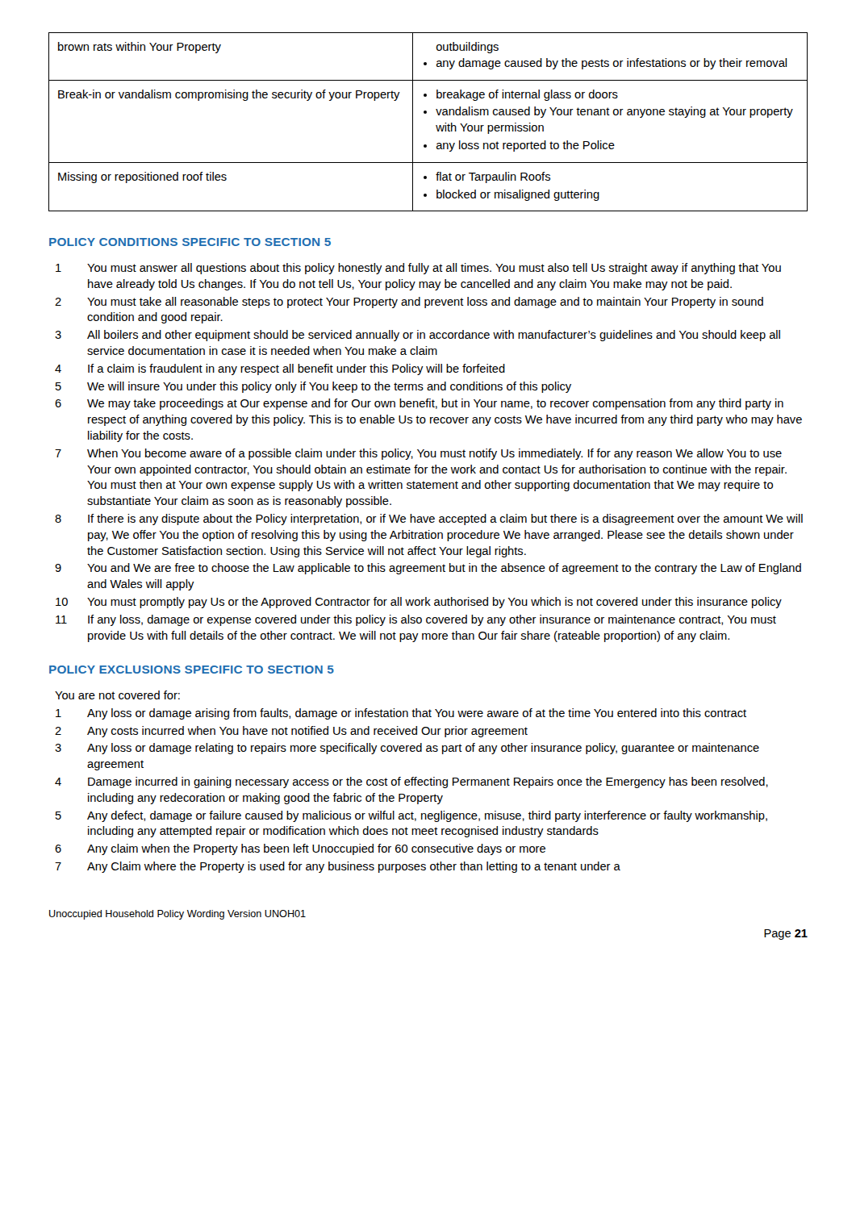| brown rats within Your Property | outbuildings any damage caused by the pests or infestations or by their removal |
| Break-in or vandalism compromising the security of your Property | breakage of internal glass or doors vandalism caused by Your tenant or anyone staying at Your property with Your permission any loss not reported to the Police |
| Missing or repositioned roof tiles | flat or Tarpaulin Roofs blocked or misaligned guttering |
POLICY CONDITIONS SPECIFIC TO SECTION 5
You must answer all questions about this policy honestly and fully at all times. You must also tell Us straight away if anything that You have already told Us changes. If You do not tell Us, Your policy may be cancelled and any claim You make may not be paid.
You must take all reasonable steps to protect Your Property and prevent loss and damage and to maintain Your Property in sound condition and good repair.
All boilers and other equipment should be serviced annually or in accordance with manufacturer’s guidelines and You should keep all service documentation in case it is needed when You make a claim
If a claim is fraudulent in any respect all benefit under this Policy will be forfeited
We will insure You under this policy only if You keep to the terms and conditions of this policy
We may take proceedings at Our expense and for Our own benefit, but in Your name, to recover compensation from any third party in respect of anything covered by this policy. This is to enable Us to recover any costs We have incurred from any third party who may have liability for the costs.
When You become aware of a possible claim under this policy, You must notify Us immediately. If for any reason We allow You to use Your own appointed contractor, You should obtain an estimate for the work and contact Us for authorisation to continue with the repair. You must then at Your own expense supply Us with a written statement and other supporting documentation that We may require to substantiate Your claim as soon as is reasonably possible.
If there is any dispute about the Policy interpretation, or if We have accepted a claim but there is a disagreement over the amount We will pay, We offer You the option of resolving this by using the Arbitration procedure We have arranged. Please see the details shown under the Customer Satisfaction section. Using this Service will not affect Your legal rights.
You and We are free to choose the Law applicable to this agreement but in the absence of agreement to the contrary the Law of England and Wales will apply
You must promptly pay Us or the Approved Contractor for all work authorised by You which is not covered under this insurance policy
If any loss, damage or expense covered under this policy is also covered by any other insurance or maintenance contract, You must provide Us with full details of the other contract. We will not pay more than Our fair share (rateable proportion) of any claim.
POLICY EXCLUSIONS SPECIFIC TO SECTION 5
You are not covered for:
Any loss or damage arising from faults, damage or infestation that You were aware of at the time You entered into this contract
Any costs incurred when You have not notified Us and received Our prior agreement
Any loss or damage relating to repairs more specifically covered as part of any other insurance policy, guarantee or maintenance agreement
Damage incurred in gaining necessary access or the cost of effecting Permanent Repairs once the Emergency has been resolved, including any redecoration or making good the fabric of the Property
Any defect, damage or failure caused by malicious or wilful act, negligence, misuse, third party interference or faulty workmanship, including any attempted repair or modification which does not meet recognised industry standards
Any claim when the Property has been left Unoccupied for 60 consecutive days or more
Any Claim where the Property is used for any business purposes other than letting to a tenant under a
Unoccupied Household Policy Wording Version UNOH01
Page 21